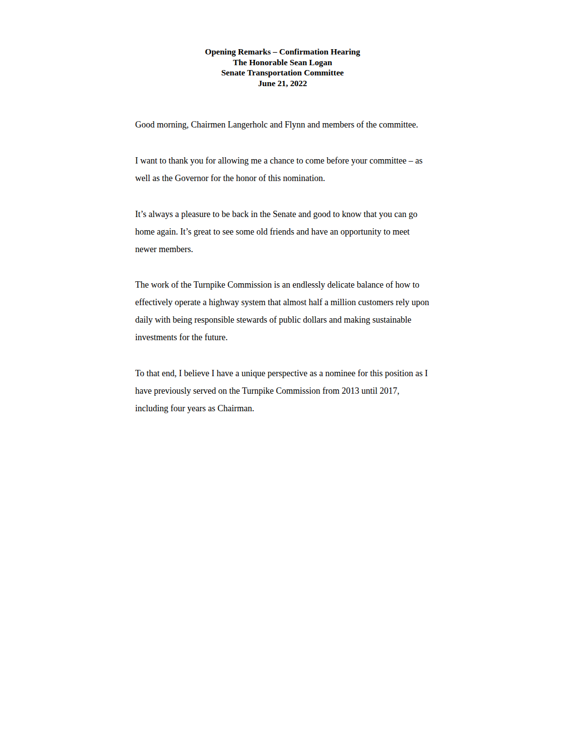Opening Remarks – Confirmation Hearing
The Honorable Sean Logan
Senate Transportation Committee
June 21, 2022
Good morning, Chairmen Langerholc and Flynn and members of the committee.
I want to thank you for allowing me a chance to come before your committee – as well as the Governor for the honor of this nomination.
It’s always a pleasure to be back in the Senate and good to know that you can go home again. It’s great to see some old friends and have an opportunity to meet newer members.
The work of the Turnpike Commission is an endlessly delicate balance of how to effectively operate a highway system that almost half a million customers rely upon daily with being responsible stewards of public dollars and making sustainable investments for the future.
To that end, I believe I have a unique perspective as a nominee for this position as I have previously served on the Turnpike Commission from 2013 until 2017, including four years as Chairman.